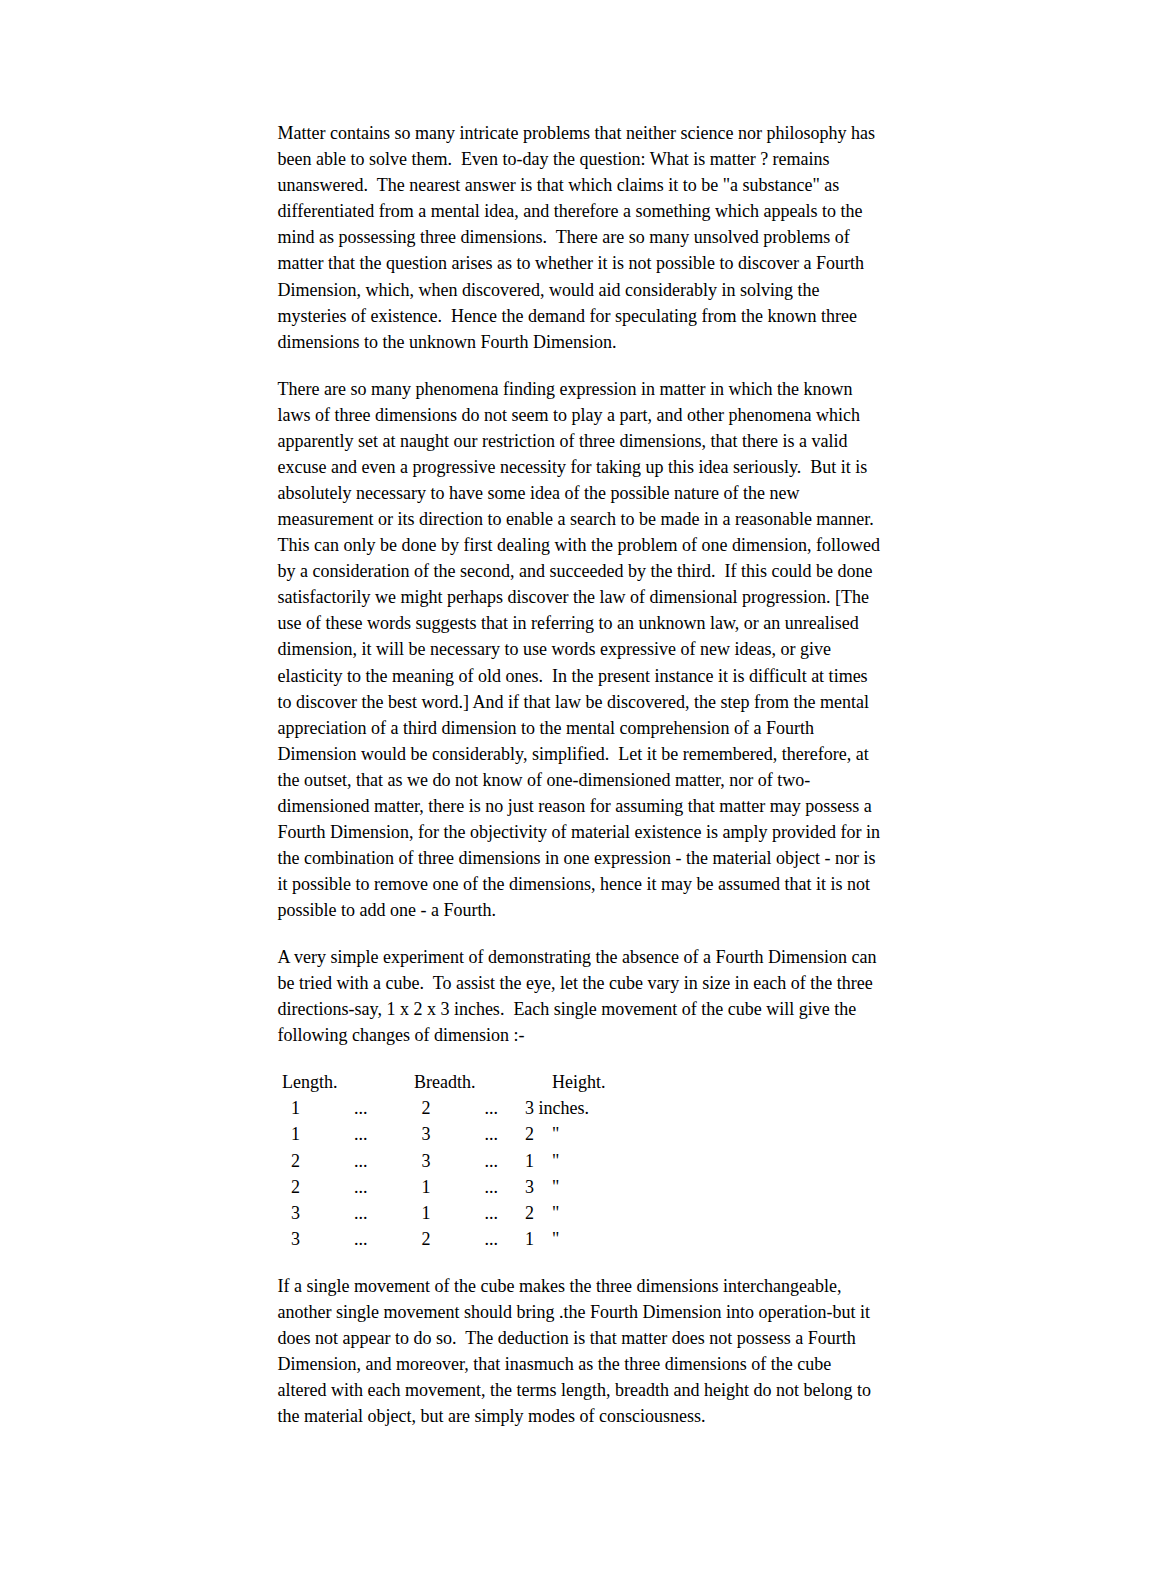Matter contains so many intricate problems that neither science nor philosophy has been able to solve them. Even to-day the question: What is matter ? remains unanswered. The nearest answer is that which claims it to be "a substance" as differentiated from a mental idea, and therefore a something which appeals to the mind as possessing three dimensions. There are so many unsolved problems of matter that the question arises as to whether it is not possible to discover a Fourth Dimension, which, when discovered, would aid considerably in solving the mysteries of existence. Hence the demand for speculating from the known three dimensions to the unknown Fourth Dimension.
There are so many phenomena finding expression in matter in which the known laws of three dimensions do not seem to play a part, and other phenomena which apparently set at naught our restriction of three dimensions, that there is a valid excuse and even a progressive necessity for taking up this idea seriously. But it is absolutely necessary to have some idea of the possible nature of the new measurement or its direction to enable a search to be made in a reasonable manner. This can only be done by first dealing with the problem of one dimension, followed by a consideration of the second, and succeeded by the third. If this could be done satisfactorily we might perhaps discover the law of dimensional progression. [The use of these words suggests that in referring to an unknown law, or an unrealised dimension, it will be necessary to use words expressive of new ideas, or give elasticity to the meaning of old ones. In the present instance it is difficult at times to discover the best word.] And if that law be discovered, the step from the mental appreciation of a third dimension to the mental comprehension of a Fourth Dimension would be considerably, simplified. Let it be remembered, therefore, at the outset, that as we do not know of one-dimensioned matter, nor of two-dimensioned matter, there is no just reason for assuming that matter may possess a Fourth Dimension, for the objectivity of material existence is amply provided for in the combination of three dimensions in one expression - the material object - nor is it possible to remove one of the dimensions, hence it may be assumed that it is not possible to add one - a Fourth.
A very simple experiment of demonstrating the absence of a Fourth Dimension can be tried with a cube. To assist the eye, let the cube vary in size in each of the three directions-say, 1 x 2 x 3 inches. Each single movement of the cube will give the following changes of dimension :-
Length. Breadth. Height. 1 ... 2 ... 3 inches. 1 ... 3 ... 2 " 2 ... 3 ... 1 " 2 ... 1 ... 3 " 3 ... 1 ... 2 " 3 ... 2 ... 1 "
If a single movement of the cube makes the three dimensions interchangeable, another single movement should bring .the Fourth Dimension into operation-but it does not appear to do so. The deduction is that matter does not possess a Fourth Dimension, and moreover, that inasmuch as the three dimensions of the cube altered with each movement, the terms length, breadth and height do not belong to the material object, but are simply modes of consciousness.